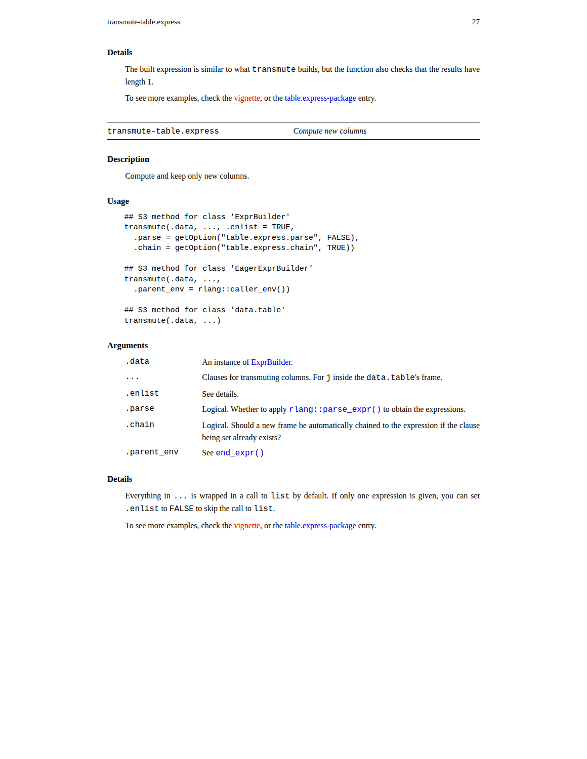transmute-table.express 27
Details
The built expression is similar to what transmute builds, but the function also checks that the results have length 1.
To see more examples, check the vignette, or the table.express-package entry.
transmute-table.express Compute new columns
Description
Compute and keep only new columns.
Usage
## S3 method for class 'ExprBuilder'
transmute(.data, ..., .enlist = TRUE,
  .parse = getOption("table.express.parse", FALSE),
  .chain = getOption("table.express.chain", TRUE))

## S3 method for class 'EagerExprBuilder'
transmute(.data, ...,
  .parent_env = rlang::caller_env())

## S3 method for class 'data.table'
transmute(.data, ...)
Arguments
.data
An instance of ExprBuilder.
...
Clauses for transmuting columns. For j inside the data.table's frame.
.enlist
See details.
.parse
Logical. Whether to apply rlang::parse_expr() to obtain the expressions.
.chain
Logical. Should a new frame be automatically chained to the expression if the clause being set already exists?
.parent_env
See end_expr()
Details
Everything in ... is wrapped in a call to list by default. If only one expression is given, you can set .enlist to FALSE to skip the call to list.
To see more examples, check the vignette, or the table.express-package entry.